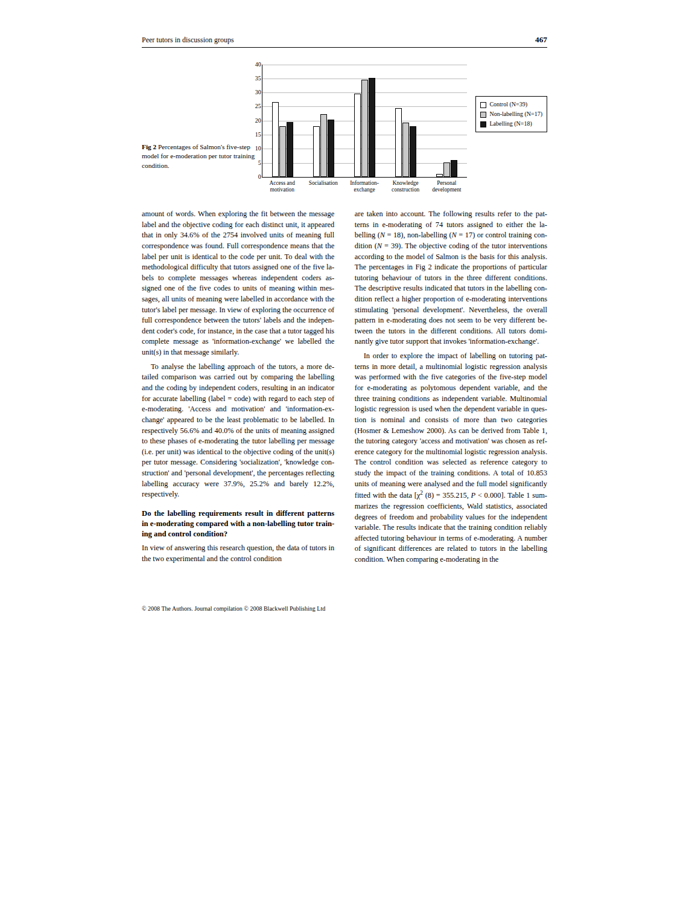Peer tutors in discussion groups 467
Fig 2 Percentages of Salmon's five-step model for e-moderation per tutor training condition.
40 35 30 25 20 15 10 5 0
Access and
motivation
Socialisation
Information-
exchange
Knowledge
construction
Personal
development
Control (N=39)
Non-labelling (N=17)
Labelling (N=18)
amount of words. When exploring the fit between the message label and the objective coding for each distinct unit, it appeared that in only 34.6% of the 2754 involved units of meaning full correspondence was found. Full correspondence means that the label per unit is identical to the code per unit. To deal with the methodological difficulty that tutors assigned one of the five labels to complete messages whereas independent coders assigned one of the five codes to units of meaning within messages, all units of meaning were labelled in accordance with the tutor's label per message. In view of exploring the occurrence of full correspondence between the tutors' labels and the independent coder's code, for instance, in the case that a tutor tagged his complete message as 'information-exchange' we labelled the unit(s) in that message similarly.
To analyse the labelling approach of the tutors, a more detailed comparison was carried out by comparing the labelling and the coding by independent coders, resulting in an indicator for accurate labelling (label = code) with regard to each step of e-moderating. 'Access and motivation' and 'information-exchange' appeared to be the least problematic to be labelled. In respectively 56.6% and 40.0% of the units of meaning assigned to these phases of e-moderating the tutor labelling per message (i.e. per unit) was identical to the objective coding of the unit(s) per tutor message. Considering 'socialization', 'knowledge construction' and 'personal development', the percentages reflecting labelling accuracy were 37.9%, 25.2% and barely 12.2%, respectively.
Do the labelling requirements result in different patterns in e-moderating compared with a non-labelling tutor training and control condition?
In view of answering this research question, the data of tutors in the two experimental and the control condition
are taken into account. The following results refer to the patterns in e-moderating of 74 tutors assigned to either the labelling (N = 18), non-labelling (N = 17) or control training condition (N = 39). The objective coding of the tutor interventions according to the model of Salmon is the basis for this analysis. The percentages in Fig 2 indicate the proportions of particular tutoring behaviour of tutors in the three different conditions. The descriptive results indicated that tutors in the labelling condition reflect a higher proportion of e-moderating interventions stimulating 'personal development'. Nevertheless, the overall pattern in e-moderating does not seem to be very different between the tutors in the different conditions. All tutors dominantly give tutor support that invokes 'information-exchange'.
In order to explore the impact of labelling on tutoring patterns in more detail, a multinomial logistic regression analysis was performed with the five categories of the five-step model for e-moderating as polytomous dependent variable, and the three training conditions as independent variable. Multinomial logistic regression is used when the dependent variable in question is nominal and consists of more than two categories (Hosmer & Lemeshow 2000). As can be derived from Table 1, the tutoring category 'access and motivation' was chosen as reference category for the multinomial logistic regression analysis. The control condition was selected as reference category to study the impact of the training conditions. A total of 10.853 units of meaning were analysed and the full model significantly fitted with the data [χ2 (8) = 355.215, P < 0.000]. Table 1 summarizes the regression coefficients, Wald statistics, associated degrees of freedom and probability values for the independent variable. The results indicate that the training condition reliably affected tutoring behaviour in terms of e-moderating. A number of significant differences are related to tutors in the labelling condition. When comparing e-moderating in the
© 2008 The Authors. Journal compilation © 2008 Blackwell Publishing Ltd